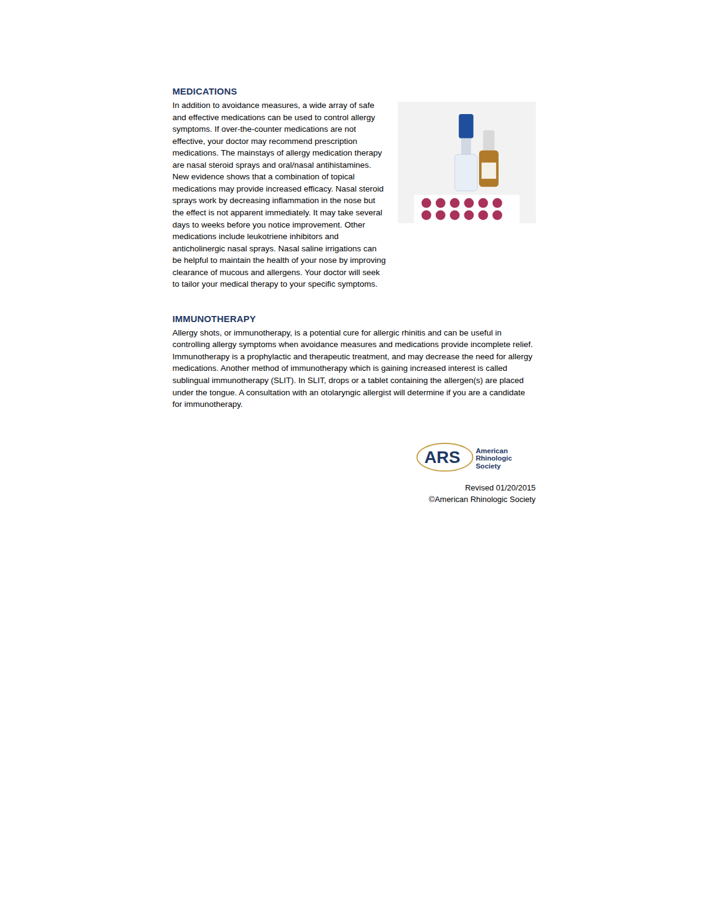MEDICATIONS
In addition to avoidance measures, a wide array of safe and effective medications can be used to control allergy symptoms. If over-the-counter medications are not effective, your doctor may recommend prescription medications. The mainstays of allergy medication therapy are nasal steroid sprays and oral/nasal antihistamines. New evidence shows that a combination of topical medications may provide increased efficacy. Nasal steroid sprays work by decreasing inflammation in the nose but the effect is not apparent immediately. It may take several days to weeks before you notice improvement. Other medications include leukotriene inhibitors and anticholinergic nasal sprays. Nasal saline irrigations can be helpful to maintain the health of your nose by improving clearance of mucous and allergens. Your doctor will seek to tailor your medical therapy to your specific symptoms.
IMMUNOTHERAPY
Allergy shots, or immunotherapy, is a potential cure for allergic rhinitis and can be useful in controlling allergy symptoms when avoidance measures and medications provide incomplete relief. Immunotherapy is a prophylactic and therapeutic treatment, and may decrease the need for allergy medications. Another method of immunotherapy which is gaining increased interest is called sublingual immunotherapy (SLIT). In SLIT, drops or a tablet containing the allergen(s) are placed under the tongue. A consultation with an otolaryngic allergist will determine if you are a candidate for immunotherapy.
Revised 01/20/2015
©American Rhinologic Society